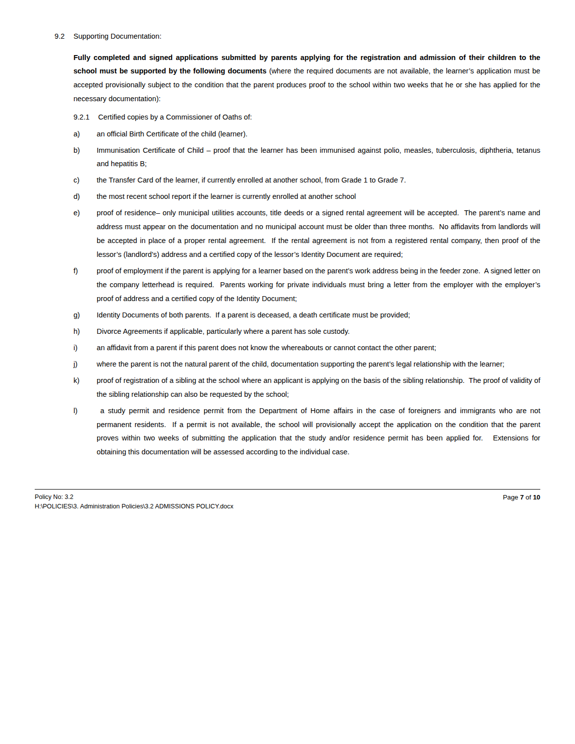9.2 Supporting Documentation:
Fully completed and signed applications submitted by parents applying for the registration and admission of their children to the school must be supported by the following documents (where the required documents are not available, the learner’s application must be accepted provisionally subject to the condition that the parent produces proof to the school within two weeks that he or she has applied for the necessary documentation):
9.2.1 Certified copies by a Commissioner of Oaths of:
an official Birth Certificate of the child (learner).
Immunisation Certificate of Child – proof that the learner has been immunised against polio, measles, tuberculosis, diphtheria, tetanus and hepatitis B;
the Transfer Card of the learner, if currently enrolled at another school, from Grade 1 to Grade 7.
the most recent school report if the learner is currently enrolled at another school
proof of residence– only municipal utilities accounts, title deeds or a signed rental agreement will be accepted. The parent’s name and address must appear on the documentation and no municipal account must be older than three months. No affidavits from landlords will be accepted in place of a proper rental agreement. If the rental agreement is not from a registered rental company, then proof of the lessor’s (landlord’s) address and a certified copy of the lessor’s Identity Document are required;
proof of employment if the parent is applying for a learner based on the parent’s work address being in the feeder zone. A signed letter on the company letterhead is required. Parents working for private individuals must bring a letter from the employer with the employer’s proof of address and a certified copy of the Identity Document;
Identity Documents of both parents. If a parent is deceased, a death certificate must be provided;
Divorce Agreements if applicable, particularly where a parent has sole custody.
an affidavit from a parent if this parent does not know the whereabouts or cannot contact the other parent;
where the parent is not the natural parent of the child, documentation supporting the parent’s legal relationship with the learner;
proof of registration of a sibling at the school where an applicant is applying on the basis of the sibling relationship. The proof of validity of the sibling relationship can also be requested by the school;
a study permit and residence permit from the Department of Home affairs in the case of foreigners and immigrants who are not permanent residents. If a permit is not available, the school will provisionally accept the application on the condition that the parent proves within two weeks of submitting the application that the study and/or residence permit has been applied for. Extensions for obtaining this documentation will be assessed according to the individual case.
Policy No: 3.2 H:\POLICIES\3. Administration Policies\3.2 ADMISSIONS POLICY.docx Page 7 of 10